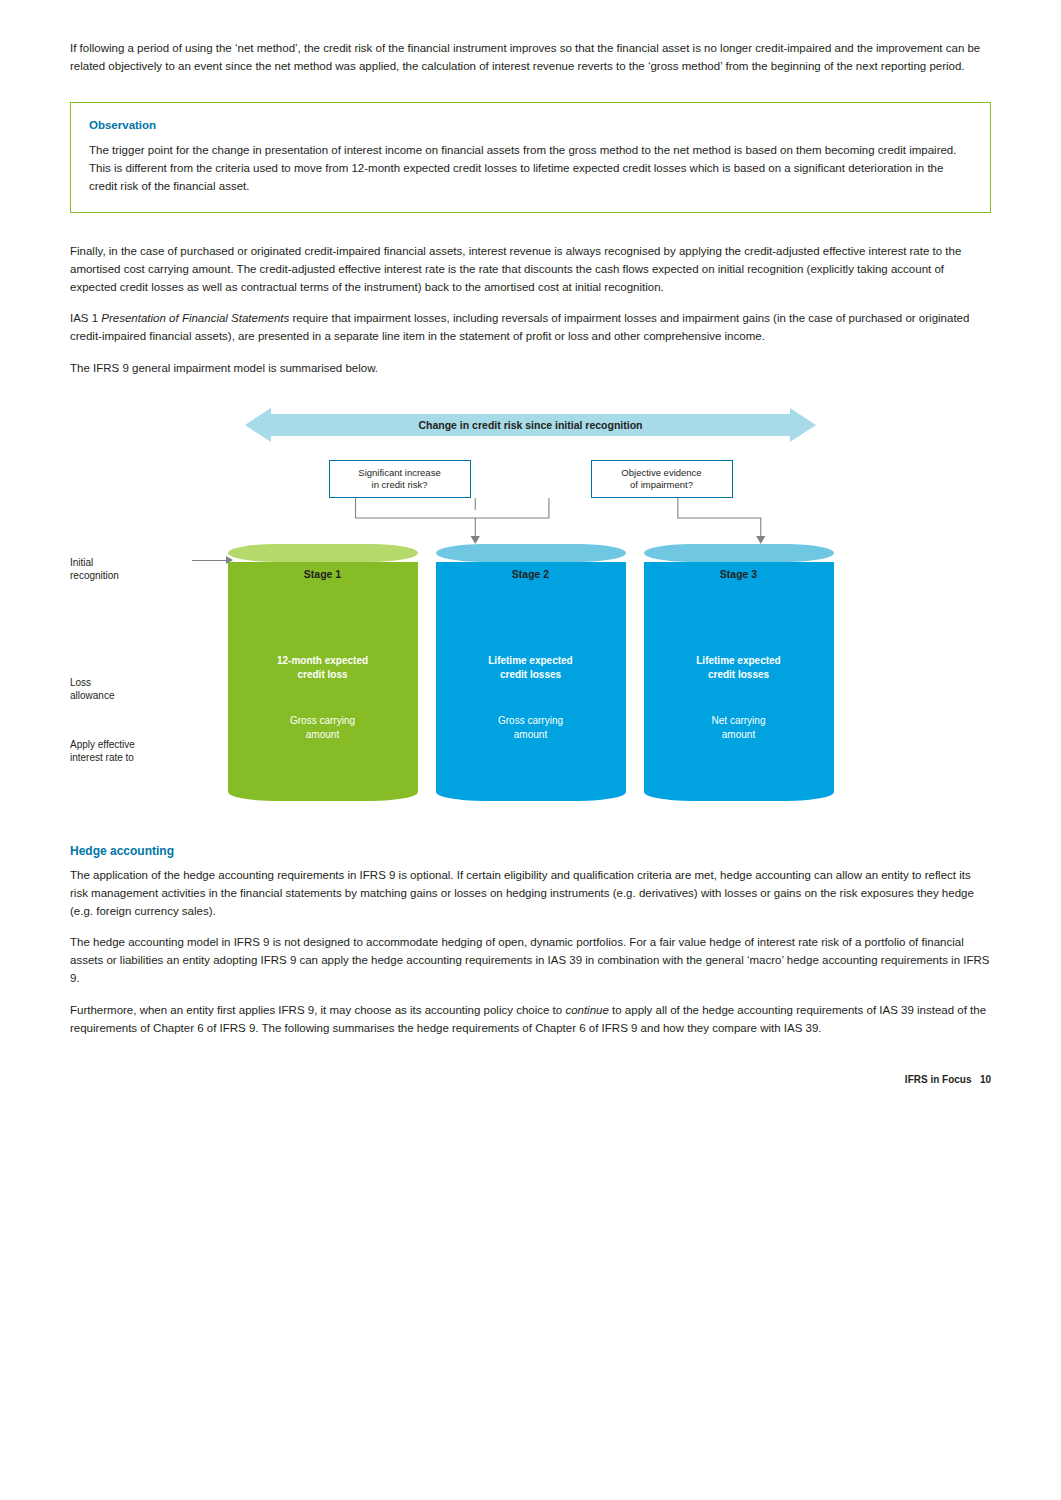If following a period of using the ‘net method’, the credit risk of the financial instrument improves so that the financial asset is no longer credit-impaired and the improvement can be related objectively to an event since the net method was applied, the calculation of interest revenue reverts to the ‘gross method’ from the beginning of the next reporting period.
Observation
The trigger point for the change in presentation of interest income on financial assets from the gross method to the net method is based on them becoming credit impaired. This is different from the criteria used to move from 12-month expected credit losses to lifetime expected credit losses which is based on a significant deterioration in the credit risk of the financial asset.
Finally, in the case of purchased or originated credit-impaired financial assets, interest revenue is always recognised by applying the credit-adjusted effective interest rate to the amortised cost carrying amount. The credit-adjusted effective interest rate is the rate that discounts the cash flows expected on initial recognition (explicitly taking account of expected credit losses as well as contractual terms of the instrument) back to the amortised cost at initial recognition.
IAS 1 Presentation of Financial Statements require that impairment losses, including reversals of impairment losses and impairment gains (in the case of purchased or originated credit-impaired financial assets), are presented in a separate line item in the statement of profit or loss and other comprehensive income.
The IFRS 9 general impairment model is summarised below.
Change in credit risk since initial recognition
Significant increase
in credit risk?
Objective evidence
of impairment?
Initial
recognition
Loss
allowance
Apply effective
interest rate to
Stage 1
12-month expected
credit loss
Gross carrying
amount
Stage 2
Lifetime expected
credit losses
Gross carrying
amount
Stage 3
Lifetime expected
credit losses
Net carrying
amount
Hedge accounting
The application of the hedge accounting requirements in IFRS 9 is optional. If certain eligibility and qualification criteria are met, hedge accounting can allow an entity to reflect its risk management activities in the financial statements by matching gains or losses on hedging instruments (e.g. derivatives) with losses or gains on the risk exposures they hedge (e.g. foreign currency sales).
The hedge accounting model in IFRS 9 is not designed to accommodate hedging of open, dynamic portfolios. For a fair value hedge of interest rate risk of a portfolio of financial assets or liabilities an entity adopting IFRS 9 can apply the hedge accounting requirements in IAS 39 in combination with the general ‘macro’ hedge accounting requirements in IFRS 9.
Furthermore, when an entity first applies IFRS 9, it may choose as its accounting policy choice to continue to apply all of the hedge accounting requirements of IAS 39 instead of the requirements of Chapter 6 of IFRS 9. The following summarises the hedge requirements of Chapter 6 of IFRS 9 and how they compare with IAS 39.
IFRS in Focus 10